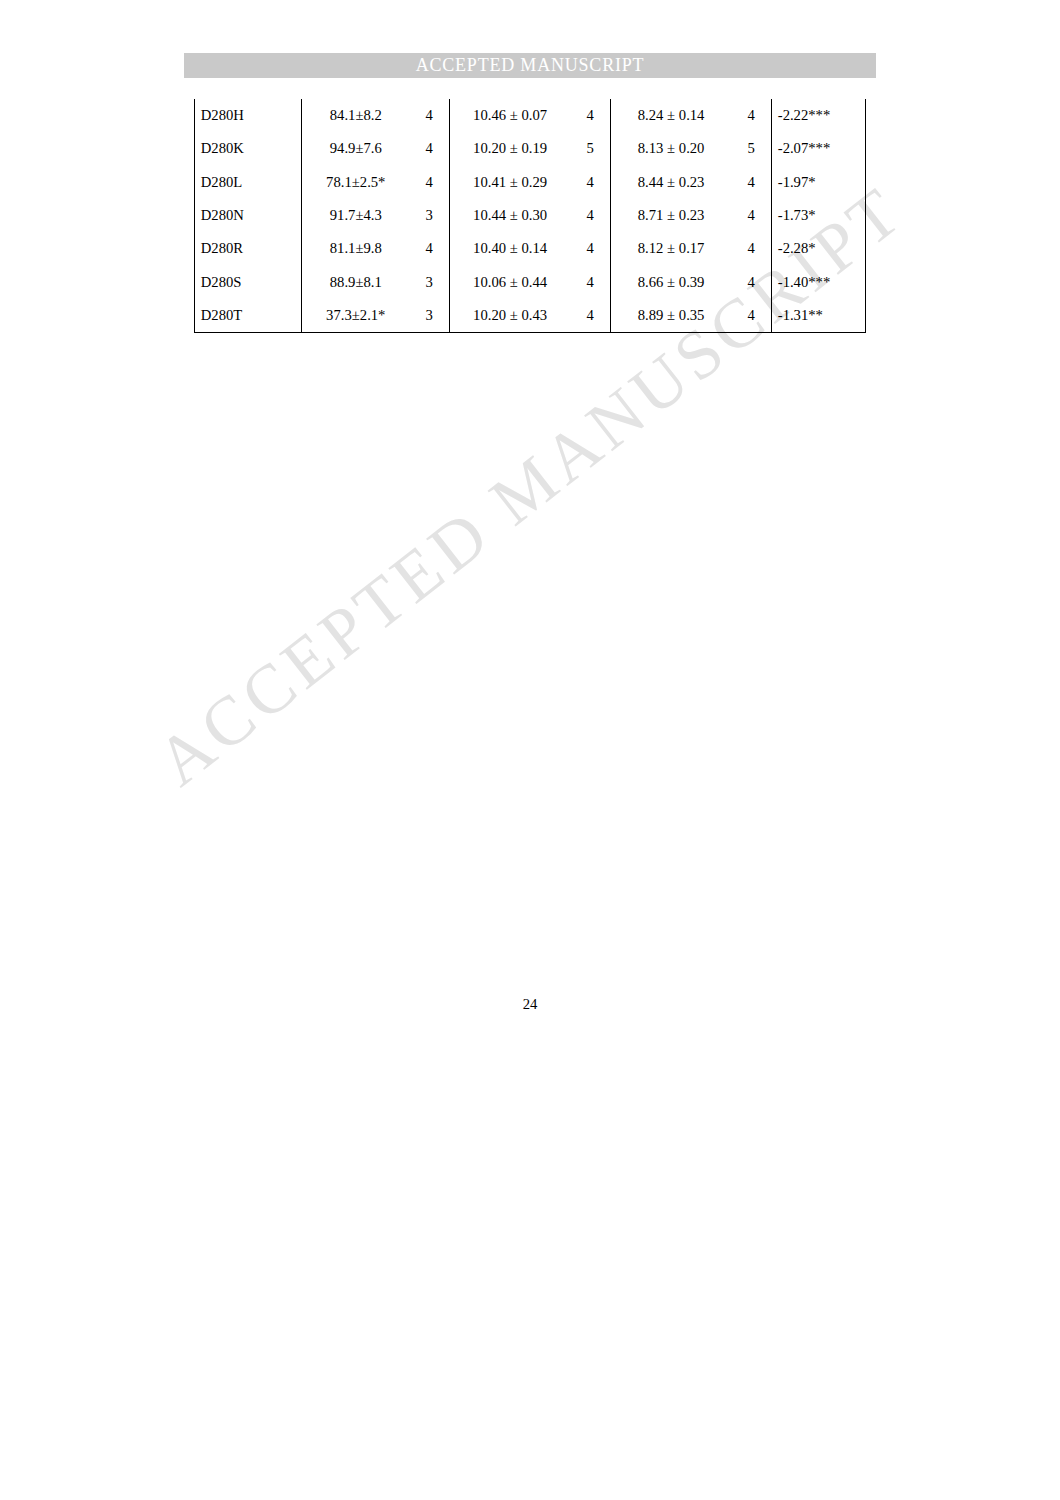Accepted Manuscript
Accepted Manuscript
| D280H | 84.1±8.2 | 4 | 10.46 ± 0.07 | 4 | 8.24 ± 0.14 | 4 | -2.22*** |
| D280K | 94.9±7.6 | 4 | 10.20 ± 0.19 | 5 | 8.13 ± 0.20 | 5 | -2.07*** |
| D280L | 78.1±2.5* | 4 | 10.41 ± 0.29 | 4 | 8.44 ± 0.23 | 4 | -1.97* |
| D280N | 91.7±4.3 | 3 | 10.44 ± 0.30 | 4 | 8.71 ± 0.23 | 4 | -1.73* |
| D280R | 81.1±9.8 | 4 | 10.40 ± 0.14 | 4 | 8.12 ± 0.17 | 4 | -2.28* |
| D280S | 88.9±8.1 | 3 | 10.06 ± 0.44 | 4 | 8.66 ± 0.39 | 4 | -1.40*** |
| D280T | 37.3±2.1* | 3 | 10.20 ± 0.43 | 4 | 8.89 ± 0.35 | 4 | -1.31** |
24